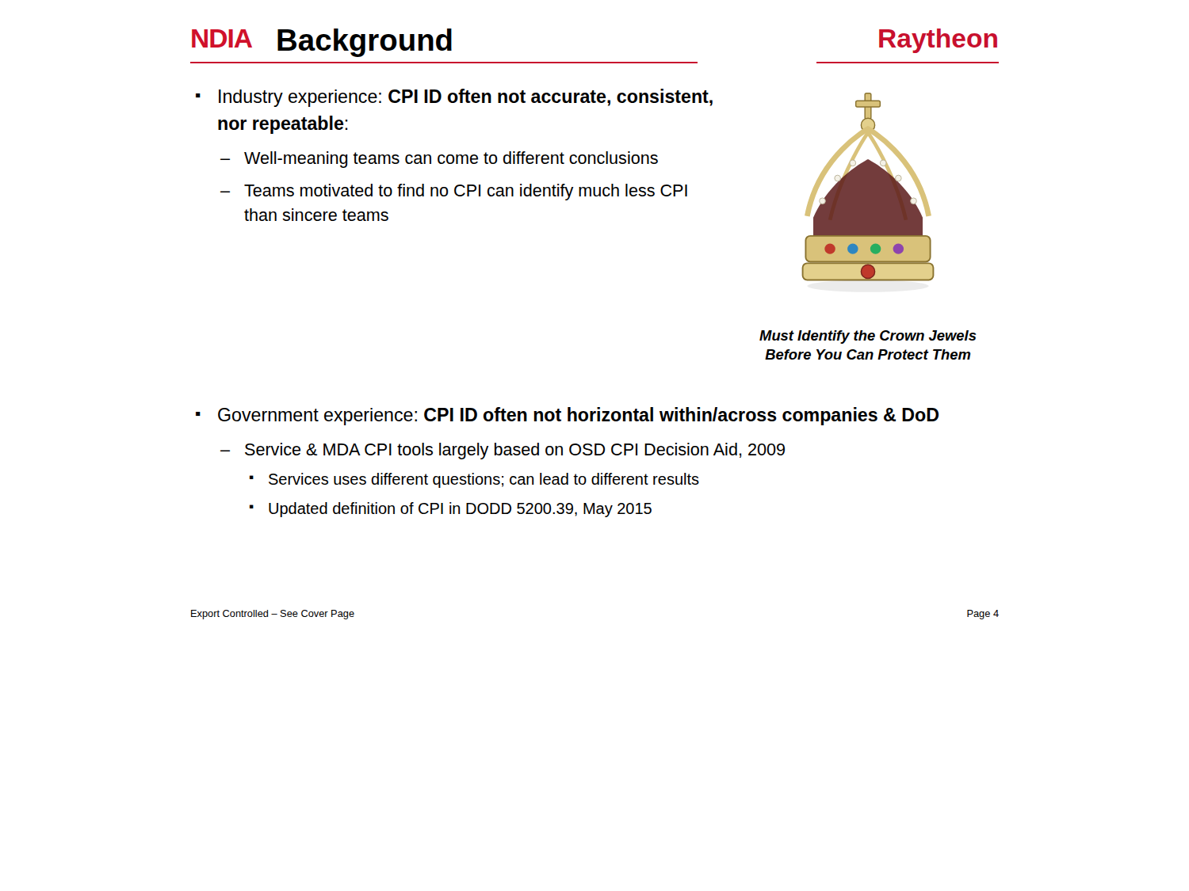NDIA
Background
Raytheon
Industry experience: CPI ID often not accurate, consistent, nor repeatable:
Well-meaning teams can come to different conclusions
Teams motivated to find no CPI can identify much less CPI than sincere teams
Must Identify the Crown Jewels Before You Can Protect Them
Government experience: CPI ID often not horizontal within/across companies & DoD
Service & MDA CPI tools largely based on OSD CPI Decision Aid, 2009
Services uses different questions; can lead to different results
Updated definition of CPI in DODD 5200.39, May 2015
Export Controlled – See Cover Page
Page 4